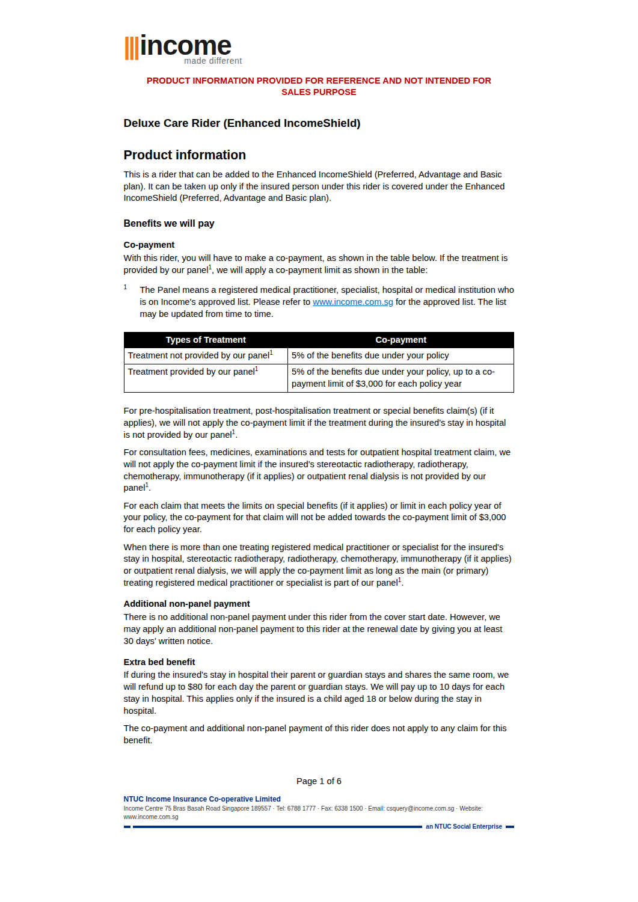|||income
made different
PRODUCT INFORMATION PROVIDED FOR REFERENCE AND NOT INTENDED FOR
SALES PURPOSE
Deluxe Care Rider (Enhanced IncomeShield)
Product information
This is a rider that can be added to the Enhanced IncomeShield (Preferred, Advantage and Basic plan). It can be taken up only if the insured person under this rider is covered under the Enhanced IncomeShield (Preferred, Advantage and Basic plan).
Benefits we will pay
Co-payment
With this rider, you will have to make a co-payment, as shown in the table below. If the treatment is provided by our panel1, we will apply a co-payment limit as shown in the table:
1
The Panel means a registered medical practitioner, specialist, hospital or medical institution who is on Income's approved list. Please refer to www.income.com.sg for the approved list. The list may be updated from time to time.
| Types of Treatment | Co-payment |
| --- | --- |
| Treatment not provided by our panel 1 | 5% of the benefits due under your policy |
| Treatment provided by our panel 1 | 5% of the benefits due under your policy, up to a co-payment limit of $3,000 for each policy year |
For pre-hospitalisation treatment, post-hospitalisation treatment or special benefits claim(s) (if it applies), we will not apply the co-payment limit if the treatment during the insured's stay in hospital is not provided by our panel1.
For consultation fees, medicines, examinations and tests for outpatient hospital treatment claim, we will not apply the co-payment limit if the insured's stereotactic radiotherapy, radiotherapy, chemotherapy, immunotherapy (if it applies) or outpatient renal dialysis is not provided by our panel1.
For each claim that meets the limits on special benefits (if it applies) or limit in each policy year of your policy, the co-payment for that claim will not be added towards the co-payment limit of $3,000 for each policy year.
When there is more than one treating registered medical practitioner or specialist for the insured's stay in hospital, stereotactic radiotherapy, radiotherapy, chemotherapy, immunotherapy (if it applies) or outpatient renal dialysis, we will apply the co-payment limit as long as the main (or primary) treating registered medical practitioner or specialist is part of our panel1.
Additional non-panel payment
There is no additional non-panel payment under this rider from the cover start date. However, we may apply an additional non-panel payment to this rider at the renewal date by giving you at least 30 days' written notice.
Extra bed benefit
If during the insured's stay in hospital their parent or guardian stays and shares the same room, we will refund up to $80 for each day the parent or guardian stays. We will pay up to 10 days for each stay in hospital. This applies only if the insured is a child aged 18 or below during the stay in hospital.
The co-payment and additional non-panel payment of this rider does not apply to any claim for this benefit.
Page 1 of 6
NTUC Income Insurance Co-operative Limited
Income Centre 75 Bras Basah Road Singapore 189557 · Tel: 6788 1777 · Fax: 6338 1500 · Email: csquery@income.com.sg · Website: www.income.com.sg
an NTUC Social Enterprise